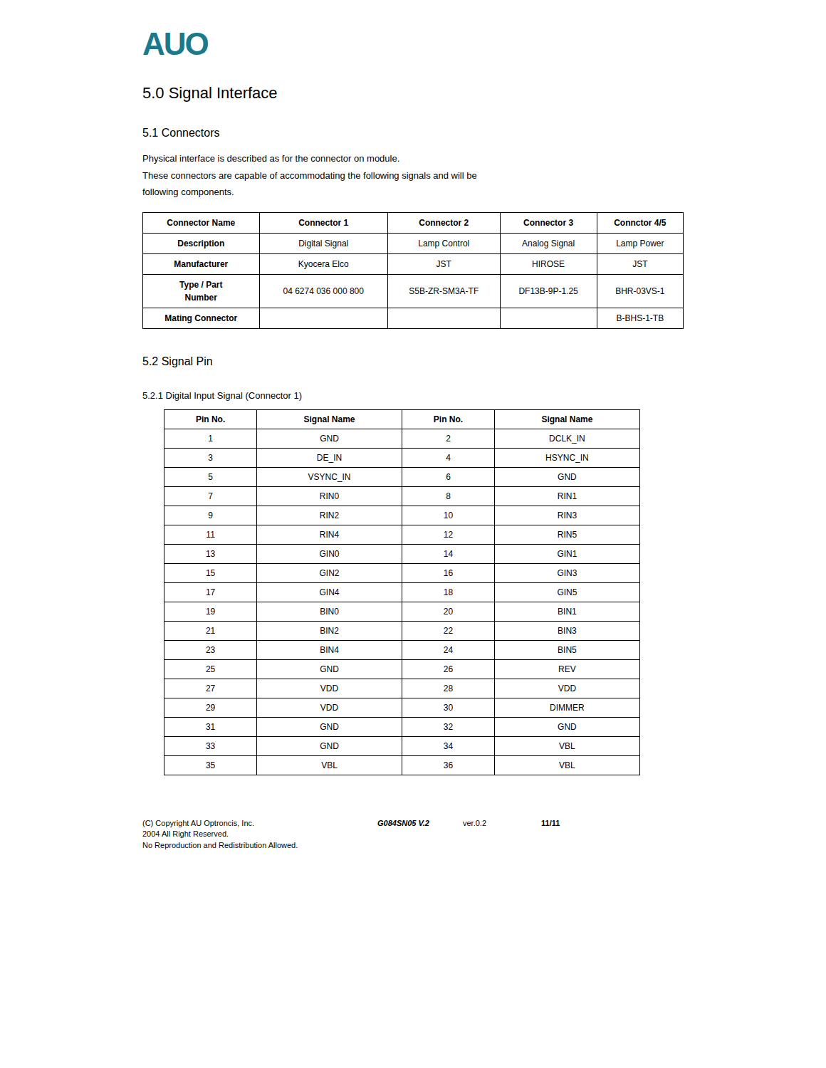AUO
5.0 Signal Interface
5.1 Connectors
Physical interface is described as for the connector on module.
These connectors are capable of accommodating the following signals and will be
following components.
| Connector Name | Connector 1 | Connector 2 | Connector 3 | Connctor 4/5 |
| --- | --- | --- | --- | --- |
| Description | Digital Signal | Lamp Control | Analog Signal | Lamp Power |
| Manufacturer | Kyocera Elco | JST | HIROSE | JST |
| Type / Part Number | 04 6274 036 000 800 | S5B-ZR-SM3A-TF | DF13B-9P-1.25 | BHR-03VS-1 |
| Mating Connector | | | | B-BHS-1-TB |
5.2 Signal Pin
5.2.1 Digital Input Signal (Connector 1)
| Pin No. | Signal Name | Pin No. | Signal Name |
| --- | --- | --- | --- |
| 1 | GND | 2 | DCLK_IN |
| 3 | DE_IN | 4 | HSYNC_IN |
| 5 | VSYNC_IN | 6 | GND |
| 7 | RIN0 | 8 | RIN1 |
| 9 | RIN2 | 10 | RIN3 |
| 11 | RIN4 | 12 | RIN5 |
| 13 | GIN0 | 14 | GIN1 |
| 15 | GIN2 | 16 | GIN3 |
| 17 | GIN4 | 18 | GIN5 |
| 19 | BIN0 | 20 | BIN1 |
| 21 | BIN2 | 22 | BIN3 |
| 23 | BIN4 | 24 | BIN5 |
| 25 | GND | 26 | REV |
| 27 | VDD | 28 | VDD |
| 29 | VDD | 30 | DIMMER |
| 31 | GND | 32 | GND |
| 33 | GND | 34 | VBL |
| 35 | VBL | 36 | VBL |
(C) Copyright AU Optroncis, Inc.
2004 All Right Reserved.
No Reproduction and Redistribution Allowed.
G084SN05 V.2
ver.0.2
11/11